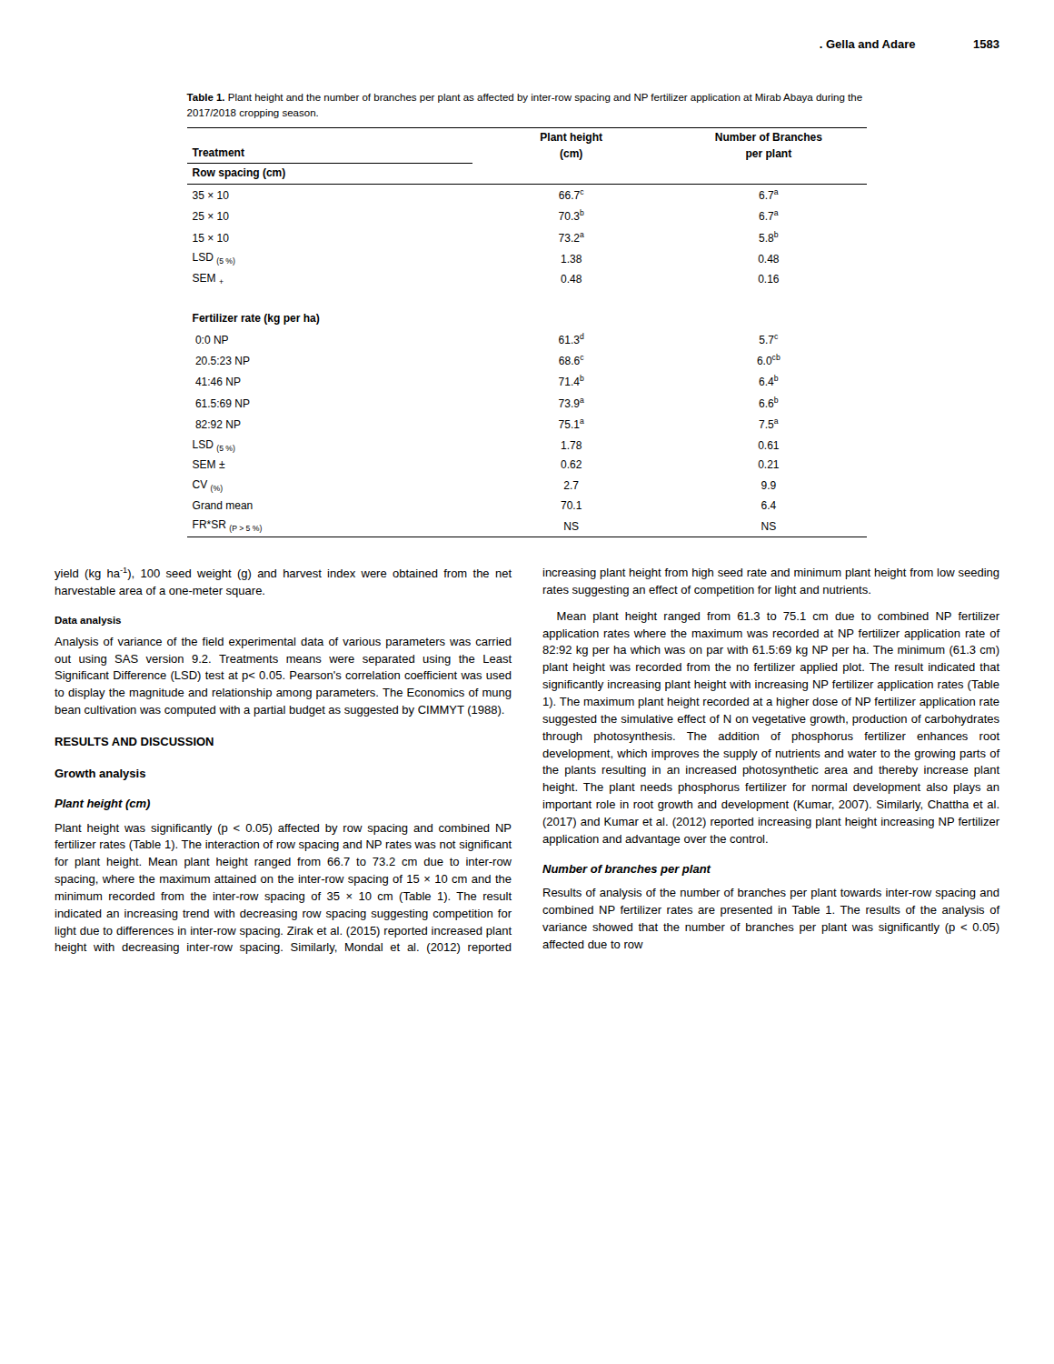. Gella and Adare 1583
Table 1. Plant height and the number of branches per plant as affected by inter-row spacing and NP fertilizer application at Mirab Abaya during the 2017/2018 cropping season.
| | Plant height (cm) | Number of Branches per plant |
| Treatment |
| Row spacing (cm) | | |
| 35 × 10 | 66.7 c | 6.7 a |
| 25 × 10 | 70.3 b | 6.7 a |
| 15 × 10 | 73.2 a | 5.8 b |
| LSD (5 %) | 1.38 | 0.48 |
| SEM + | 0.48 | 0.16 |
| Fertilizer rate (kg per ha) | | |
| 0:0 NP | 61.3 d | 5.7 c |
| 20.5:23 NP | 68.6 c | 6.0 cb |
| 41:46 NP | 71.4 b | 6.4 b |
| 61.5:69 NP | 73.9 a | 6.6 b |
| 82:92 NP | 75.1 a | 7.5 a |
| LSD (5 %) | 1.78 | 0.61 |
| SEM ± | 0.62 | 0.21 |
| CV (%) | 2.7 | 9.9 |
| Grand mean | 70.1 | 6.4 |
| FR*SR (P > 5 %) | NS | NS |
yield (kg ha-1), 100 seed weight (g) and harvest index were obtained from the net harvestable area of a one-meter square.
Data analysis
Analysis of variance of the field experimental data of various parameters was carried out using SAS version 9.2. Treatments means were separated using the Least Significant Difference (LSD) test at p< 0.05. Pearson's correlation coefficient was used to display the magnitude and relationship among parameters. The Economics of mung bean cultivation was computed with a partial budget as suggested by CIMMYT (1988).
RESULTS AND DISCUSSION
Growth analysis
Plant height (cm)
Plant height was significantly (p < 0.05) affected by row spacing and combined NP fertilizer rates (Table 1). The interaction of row spacing and NP rates was not significant for plant height. Mean plant height ranged from 66.7 to 73.2 cm due to inter-row spacing, where the maximum attained on the inter-row spacing of 15 × 10 cm and the minimum recorded from the inter-row spacing of 35 × 10 cm (Table 1). The result indicated an increasing trend with decreasing row spacing suggesting competition for light due to differences in inter-row spacing. Zirak et al. (2015) reported increased plant height with decreasing inter-row spacing. Similarly, Mondal et al. (2012) reported increasing plant height from high seed rate and minimum plant height from low seeding rates suggesting an effect of competition for light and nutrients.
Mean plant height ranged from 61.3 to 75.1 cm due to combined NP fertilizer application rates where the maximum was recorded at NP fertilizer application rate of 82:92 kg per ha which was on par with 61.5:69 kg NP per ha. The minimum (61.3 cm) plant height was recorded from the no fertilizer applied plot. The result indicated that significantly increasing plant height with increasing NP fertilizer application rates (Table 1). The maximum plant height recorded at a higher dose of NP fertilizer application rate suggested the simulative effect of N on vegetative growth, production of carbohydrates through photosynthesis. The addition of phosphorus fertilizer enhances root development, which improves the supply of nutrients and water to the growing parts of the plants resulting in an increased photosynthetic area and thereby increase plant height. The plant needs phosphorus fertilizer for normal development also plays an important role in root growth and development (Kumar, 2007). Similarly, Chattha et al. (2017) and Kumar et al. (2012) reported increasing plant height increasing NP fertilizer application and advantage over the control.
Number of branches per plant
Results of analysis of the number of branches per plant towards inter-row spacing and combined NP fertilizer rates are presented in Table 1. The results of the analysis of variance showed that the number of branches per plant was significantly (p < 0.05) affected due to row